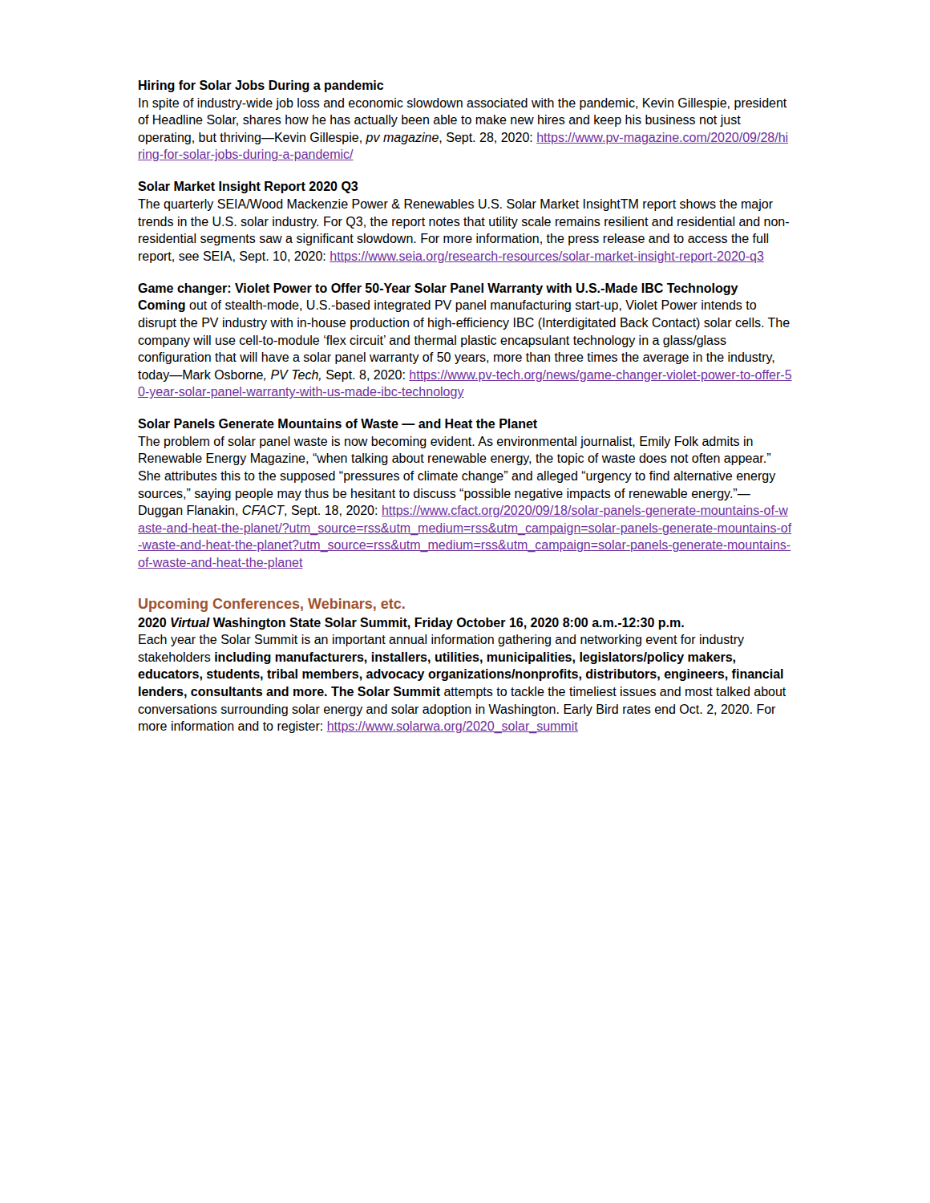Hiring for Solar Jobs During a pandemic
In spite of industry-wide job loss and economic slowdown associated with the pandemic, Kevin Gillespie, president of Headline Solar, shares how he has actually been able to make new hires and keep his business not just operating, but thriving—Kevin Gillespie, pv magazine, Sept. 28, 2020: https://www.pv-magazine.com/2020/09/28/hiring-for-solar-jobs-during-a-pandemic/
Solar Market Insight Report 2020 Q3
The quarterly SEIA/Wood Mackenzie Power & Renewables U.S. Solar Market InsightTM report shows the major trends in the U.S. solar industry. For Q3, the report notes that utility scale remains resilient and residential and non-residential segments saw a significant slowdown. For more information, the press release and to access the full report, see SEIA, Sept. 10, 2020: https://www.seia.org/research-resources/solar-market-insight-report-2020-q3
Game changer: Violet Power to Offer 50-Year Solar Panel Warranty with U.S.-Made IBC Technology
Coming out of stealth-mode, U.S.-based integrated PV panel manufacturing start-up, Violet Power intends to disrupt the PV industry with in-house production of high-efficiency IBC (Interdigitated Back Contact) solar cells. The company will use cell-to-module ‘flex circuit’ and thermal plastic encapsulant technology in a glass/glass configuration that will have a solar panel warranty of 50 years, more than three times the average in the industry, today—Mark Osborne, PV Tech, Sept. 8, 2020: https://www.pv-tech.org/news/game-changer-violet-power-to-offer-50-year-solar-panel-warranty-with-us-made-ibc-technology
Solar Panels Generate Mountains of Waste — and Heat the Planet
The problem of solar panel waste is now becoming evident. As environmental journalist, Emily Folk admits in Renewable Energy Magazine, “when talking about renewable energy, the topic of waste does not often appear.” She attributes this to the supposed “pressures of climate change” and alleged “urgency to find alternative energy sources,” saying people may thus be hesitant to discuss “possible negative impacts of renewable energy.”—Duggan Flanakin, CFACT, Sept. 18, 2020: https://www.cfact.org/2020/09/18/solar-panels-generate-mountains-of-waste-and-heat-the-planet/?utm_source=rss&utm_medium=rss&utm_campaign=solar-panels-generate-mountains-of-waste-and-heat-the-planet?utm_source=rss&utm_medium=rss&utm_campaign=solar-panels-generate-mountains-of-waste-and-heat-the-planet
Upcoming Conferences, Webinars, etc.
2020 Virtual Washington State Solar Summit, Friday October 16, 2020 8:00 a.m.-12:30 p.m.
Each year the Solar Summit is an important annual information gathering and networking event for industry stakeholders including manufacturers, installers, utilities, municipalities, legislators/policy makers, educators, students, tribal members, advocacy organizations/nonprofits, distributors, engineers, financial lenders, consultants and more. The Solar Summit attempts to tackle the timeliest issues and most talked about conversations surrounding solar energy and solar adoption in Washington. Early Bird rates end Oct. 2, 2020. For more information and to register: https://www.solarwa.org/2020_solar_summit